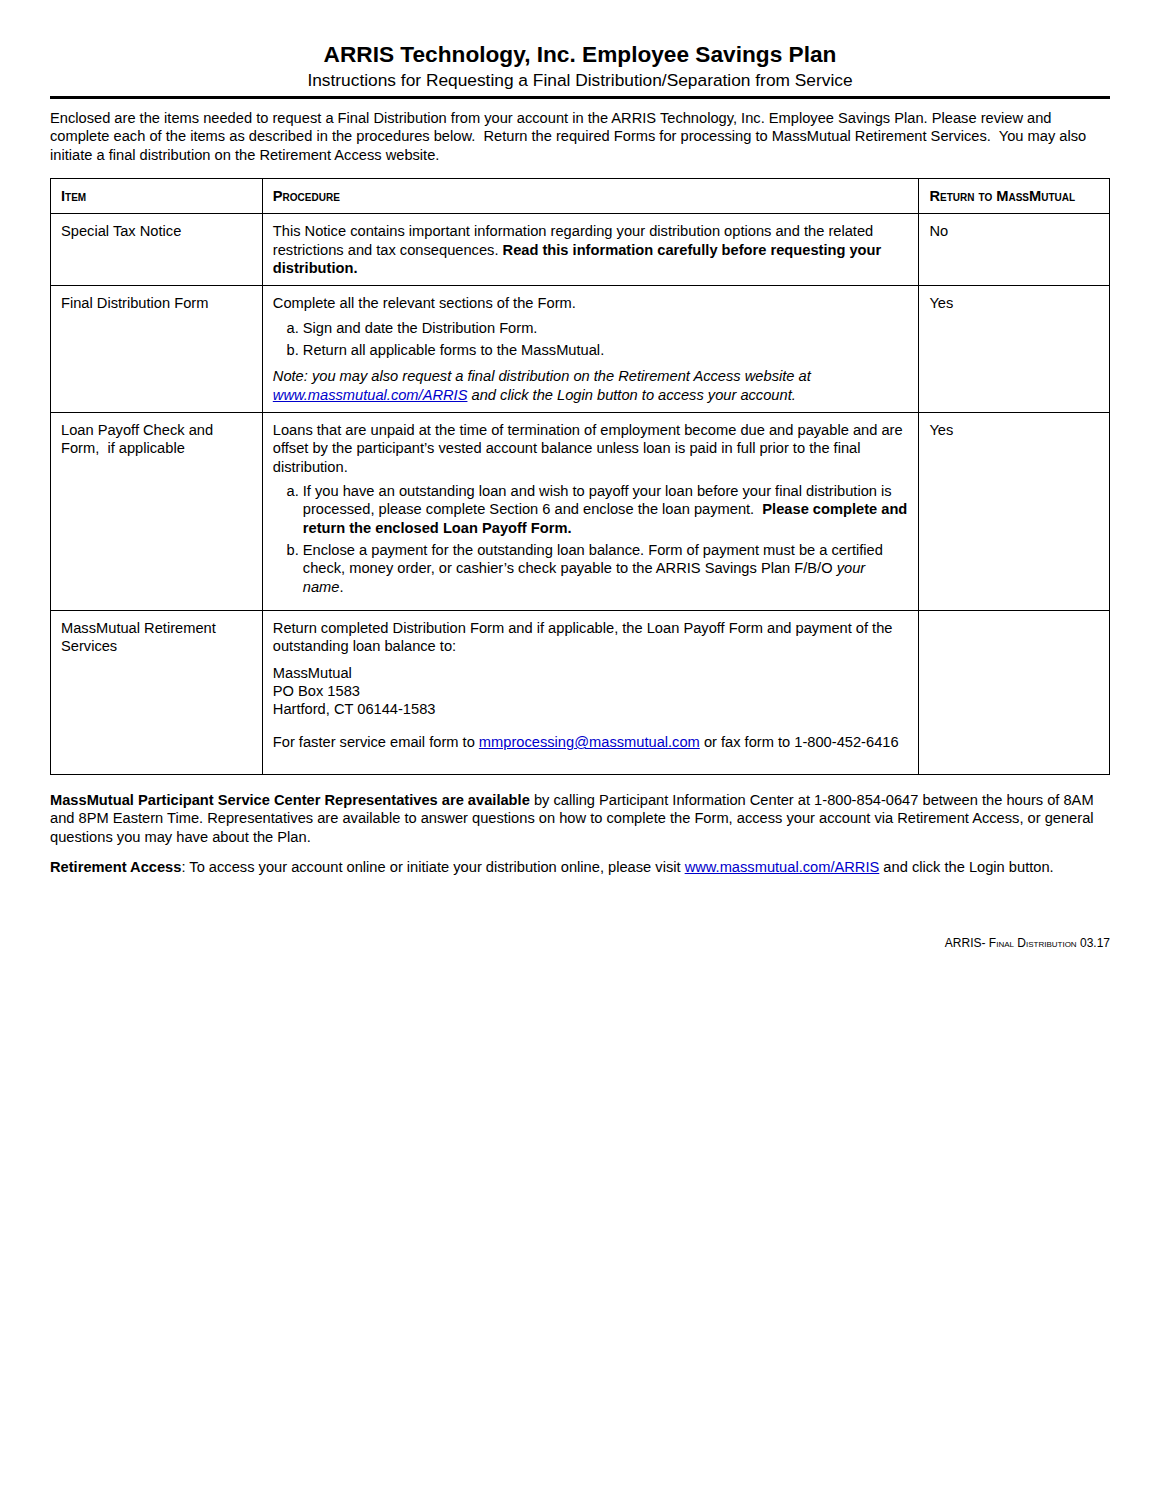ARRIS Technology, Inc. Employee Savings Plan
Instructions for Requesting a Final Distribution/Separation from Service
Enclosed are the items needed to request a Final Distribution from your account in the ARRIS Technology, Inc. Employee Savings Plan. Please review and complete each of the items as described in the procedures below. Return the required Forms for processing to MassMutual Retirement Services. You may also initiate a final distribution on the Retirement Access website.
| Item | Procedure | Return to MassMutual |
| --- | --- | --- |
| Special Tax Notice | This Notice contains important information regarding your distribution options and the related restrictions and tax consequences. Read this information carefully before requesting your distribution. | No |
| Final Distribution Form | Complete all the relevant sections of the Form. Sign and date the Distribution Form. Return all applicable forms to the MassMutual. Note: you may also request a final distribution on the Retirement Access website at www.massmutual.com/ARRIS and click the Login button to access your account. | Yes |
| Loan Payoff Check and Form, if applicable | Loans that are unpaid at the time of termination of employment become due and payable and are offset by the participant’s vested account balance unless loan is paid in full prior to the final distribution. If you have an outstanding loan and wish to payoff your loan before your final distribution is processed, please complete Section 6 and enclose the loan payment. Please complete and return the enclosed Loan Payoff Form. Enclose a payment for the outstanding loan balance. Form of payment must be a certified check, money order, or cashier’s check payable to the ARRIS Savings Plan F/B/O your name . | Yes |
| MassMutual Retirement Services | Return completed Distribution Form and if applicable, the Loan Payoff Form and payment of the outstanding loan balance to: MassMutual PO Box 1583 Hartford, CT 06144-1583 For faster service email form to mmprocessing@massmutual.com or fax form to 1-800-452-6416 | |
MassMutual Participant Service Center Representatives are available by calling Participant Information Center at 1-800-854-0647 between the hours of 8AM and 8PM Eastern Time. Representatives are available to answer questions on how to complete the Form, access your account via Retirement Access, or general questions you may have about the Plan.
Retirement Access: To access your account online or initiate your distribution online, please visit www.massmutual.com/ARRIS and click the Login button.
ARRIS- Final Distribution 03.17